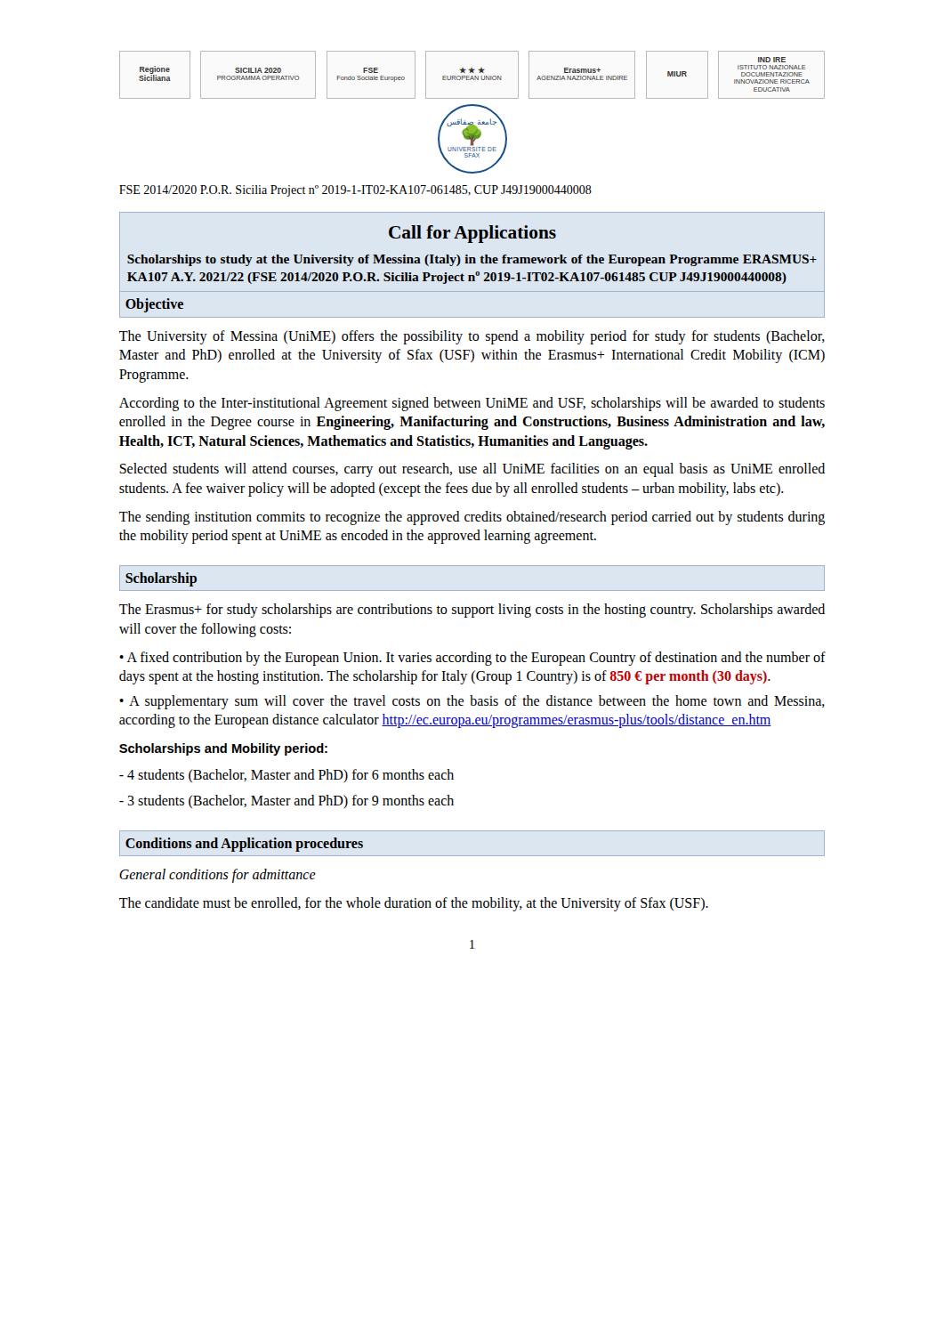Regione Siciliana
SICILIA 2020 PROGRAMMA OPERATIVO
FSEFondo Sociale Europeo
★ ★ ★EUROPEAN UNION
Erasmus+AGENZIA NAZIONALE INDIRE
MIUR
IND IREISTITUTO NAZIONALE DOCUMENTAZIONE INNOVAZIONE RICERCA EDUCATIVA
جامعة صفاقس 🌳 UNIVERSITE DE SFAX
FSE 2014/2020 P.O.R. Sicilia Project nº 2019-1-IT02-KA107-061485, CUP J49J19000440008
Call for Applications
Scholarships to study at the University of Messina (Italy) in the framework of the European Programme ERASMUS+ KA107 A.Y. 2021/22 (FSE 2014/2020 P.O.R. Sicilia Project nº 2019-1-IT02-KA107-061485 CUP J49J19000440008)
Objective
The University of Messina (UniME) offers the possibility to spend a mobility period for study for students (Bachelor, Master and PhD) enrolled at the University of Sfax (USF) within the Erasmus+ International Credit Mobility (ICM) Programme.
According to the Inter-institutional Agreement signed between UniME and USF, scholarships will be awarded to students enrolled in the Degree course in Engineering, Manifacturing and Constructions, Business Administration and law, Health, ICT, Natural Sciences, Mathematics and Statistics, Humanities and Languages.
Selected students will attend courses, carry out research, use all UniME facilities on an equal basis as UniME enrolled students. A fee waiver policy will be adopted (except the fees due by all enrolled students – urban mobility, labs etc).
The sending institution commits to recognize the approved credits obtained/research period carried out by students during the mobility period spent at UniME as encoded in the approved learning agreement.
Scholarship
The Erasmus+ for study scholarships are contributions to support living costs in the hosting country. Scholarships awarded will cover the following costs:
A fixed contribution by the European Union. It varies according to the European Country of destination and the number of days spent at the hosting institution. The scholarship for Italy (Group 1 Country) is of 850 € per month (30 days).
A supplementary sum will cover the travel costs on the basis of the distance between the home town and Messina, according to the European distance calculator http://ec.europa.eu/programmes/erasmus-plus/tools/distance_en.htm
Scholarships and Mobility period:
- 4 students (Bachelor, Master and PhD) for 6 months each
- 3 students (Bachelor, Master and PhD) for 9 months each
Conditions and Application procedures
General conditions for admittance
The candidate must be enrolled, for the whole duration of the mobility, at the University of Sfax (USF).
1